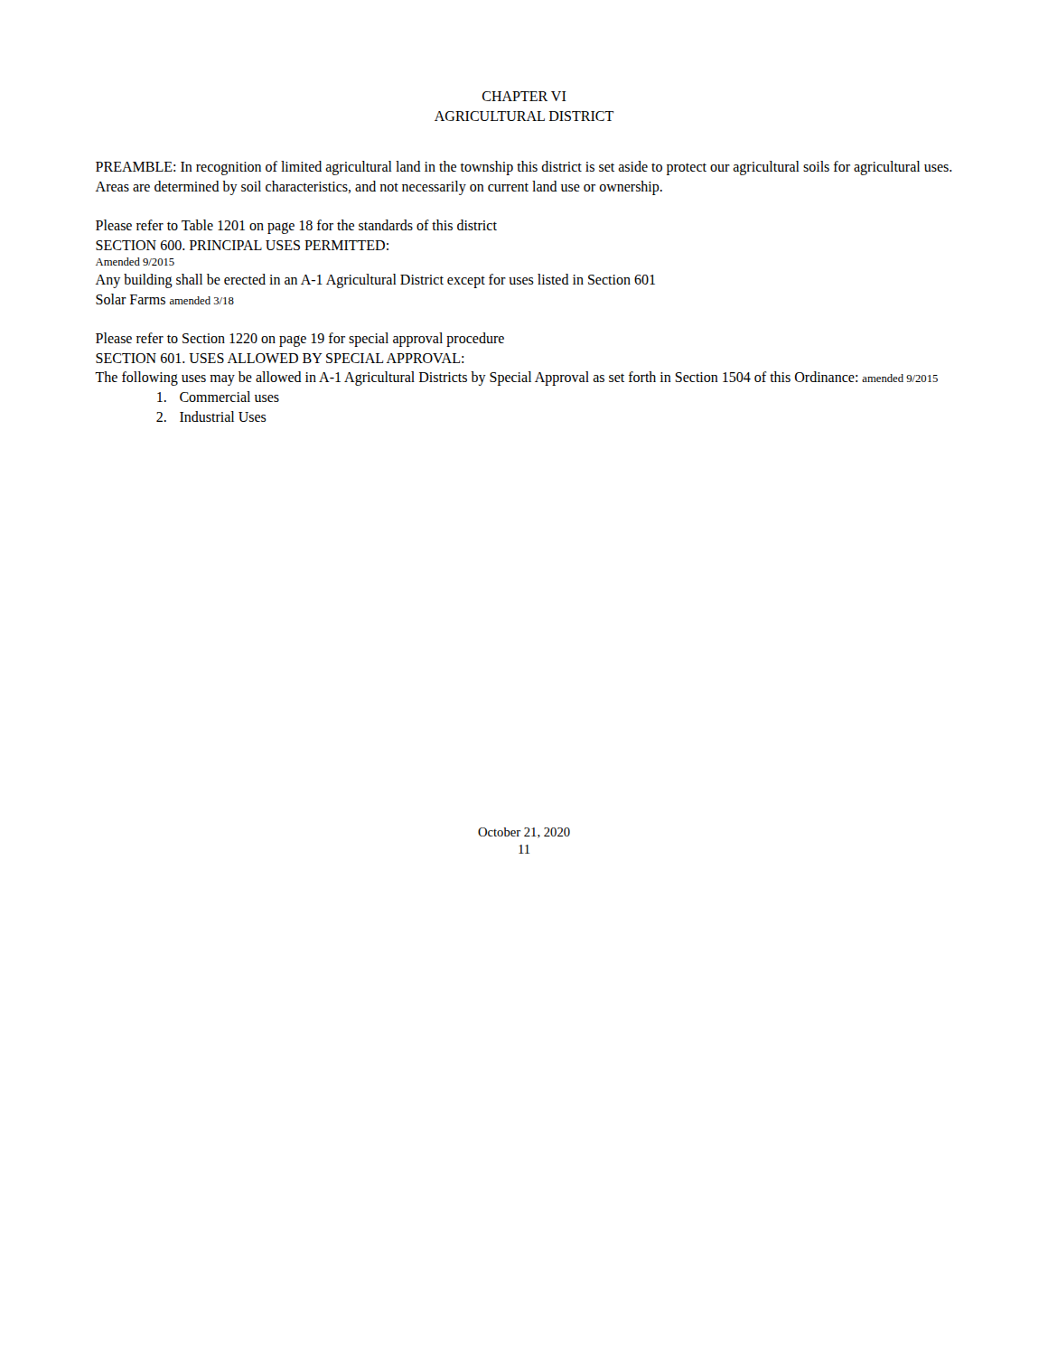CHAPTER VI
AGRICULTURAL DISTRICT
PREAMBLE: In recognition of limited agricultural land in the township this district is set aside to protect our agricultural soils for agricultural uses. Areas are determined by soil characteristics, and not necessarily on current land use or ownership.
Please refer to Table 1201 on page 18 for the standards of this district
SECTION 600. PRINCIPAL USES PERMITTED:
Amended 9/2015
Any building shall be erected in an A-1 Agricultural District except for uses listed in Section 601
Solar Farms amended 3/18
Please refer to Section 1220 on page 19 for special approval procedure
SECTION 601. USES ALLOWED BY SPECIAL APPROVAL:
The following uses may be allowed in A-1 Agricultural Districts by Special Approval as set forth in Section 1504 of this Ordinance: amended 9/2015
1. Commercial uses
2. Industrial Uses
October 21, 2020
11